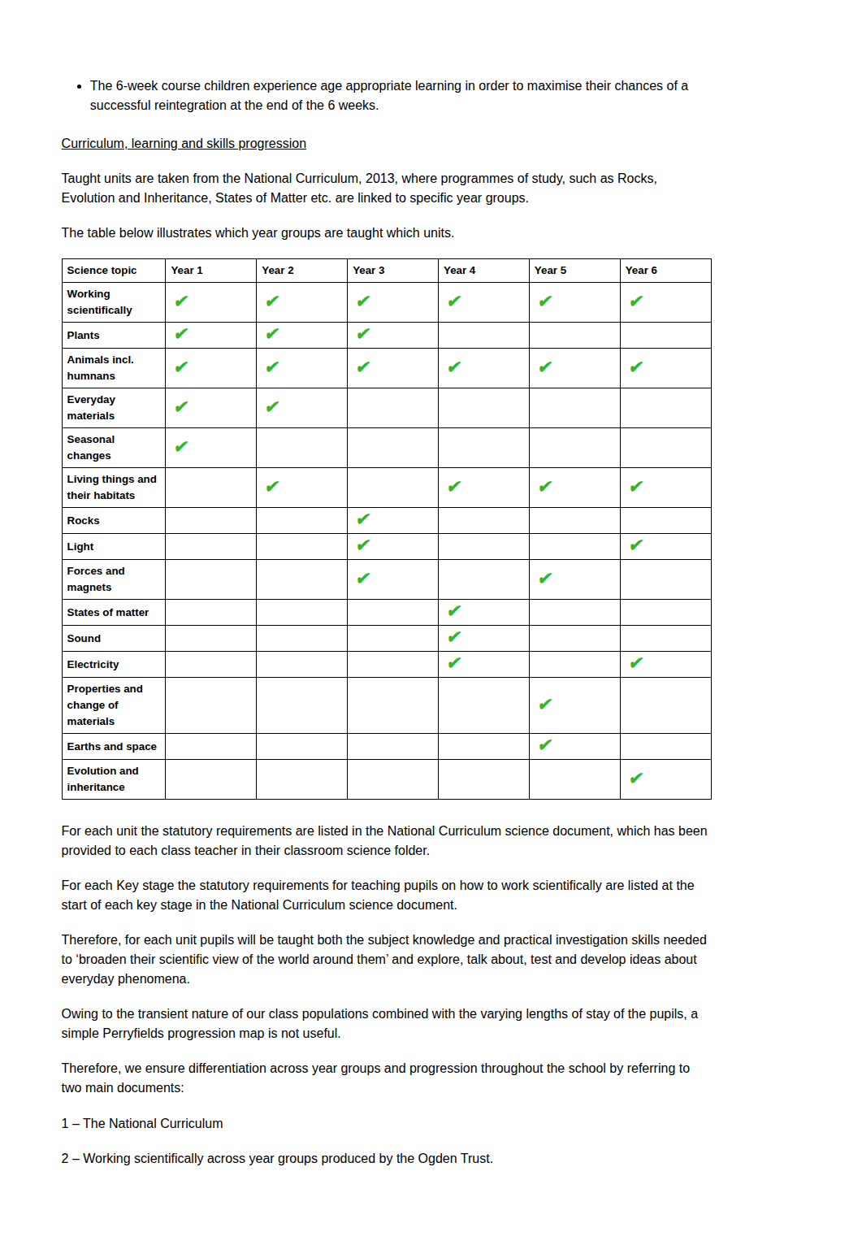The 6-week course children experience age appropriate learning in order to maximise their chances of a successful reintegration at the end of the 6 weeks.
Curriculum, learning and skills progression
Taught units are taken from the National Curriculum, 2013, where programmes of study, such as Rocks, Evolution and Inheritance, States of Matter etc. are linked to specific year groups.
The table below illustrates which year groups are taught which units.
| Science topic | Year 1 | Year 2 | Year 3 | Year 4 | Year 5 | Year 6 |
| --- | --- | --- | --- | --- | --- | --- |
| Working scientifically | ✔ | ✔ | ✔ | ✔ | ✔ | ✔ |
| Plants | ✔ | ✔ | ✔ | | | |
| Animals incl. humnans | ✔ | ✔ | ✔ | ✔ | ✔ | ✔ |
| Everyday materials | ✔ | ✔ | | | | |
| Seasonal changes | ✔ | | | | | |
| Living things and their habitats | | ✔ | | ✔ | ✔ | ✔ |
| Rocks | | | ✔ | | | |
| Light | | | ✔ | | | ✔ |
| Forces and magnets | | | ✔ | | ✔ | |
| States of matter | | | | ✔ | | |
| Sound | | | | ✔ | | |
| Electricity | | | | ✔ | | ✔ |
| Properties and change of materials | | | | | ✔ | |
| Earths and space | | | | | ✔ | |
| Evolution and inheritance | | | | | | ✔ |
For each unit the statutory requirements are listed in the National Curriculum science document, which has been provided to each class teacher in their classroom science folder.
For each Key stage the statutory requirements for teaching pupils on how to work scientifically are listed at the start of each key stage in the National Curriculum science document.
Therefore, for each unit pupils will be taught both the subject knowledge and practical investigation skills needed to ‘broaden their scientific view of the world around them’ and explore, talk about, test and develop ideas about everyday phenomena.
Owing to the transient nature of our class populations combined with the varying lengths of stay of the pupils, a simple Perryfields progression map is not useful.
Therefore, we ensure differentiation across year groups and progression throughout the school by referring to two main documents:
1 – The National Curriculum
2 – Working scientifically across year groups produced by the Ogden Trust.